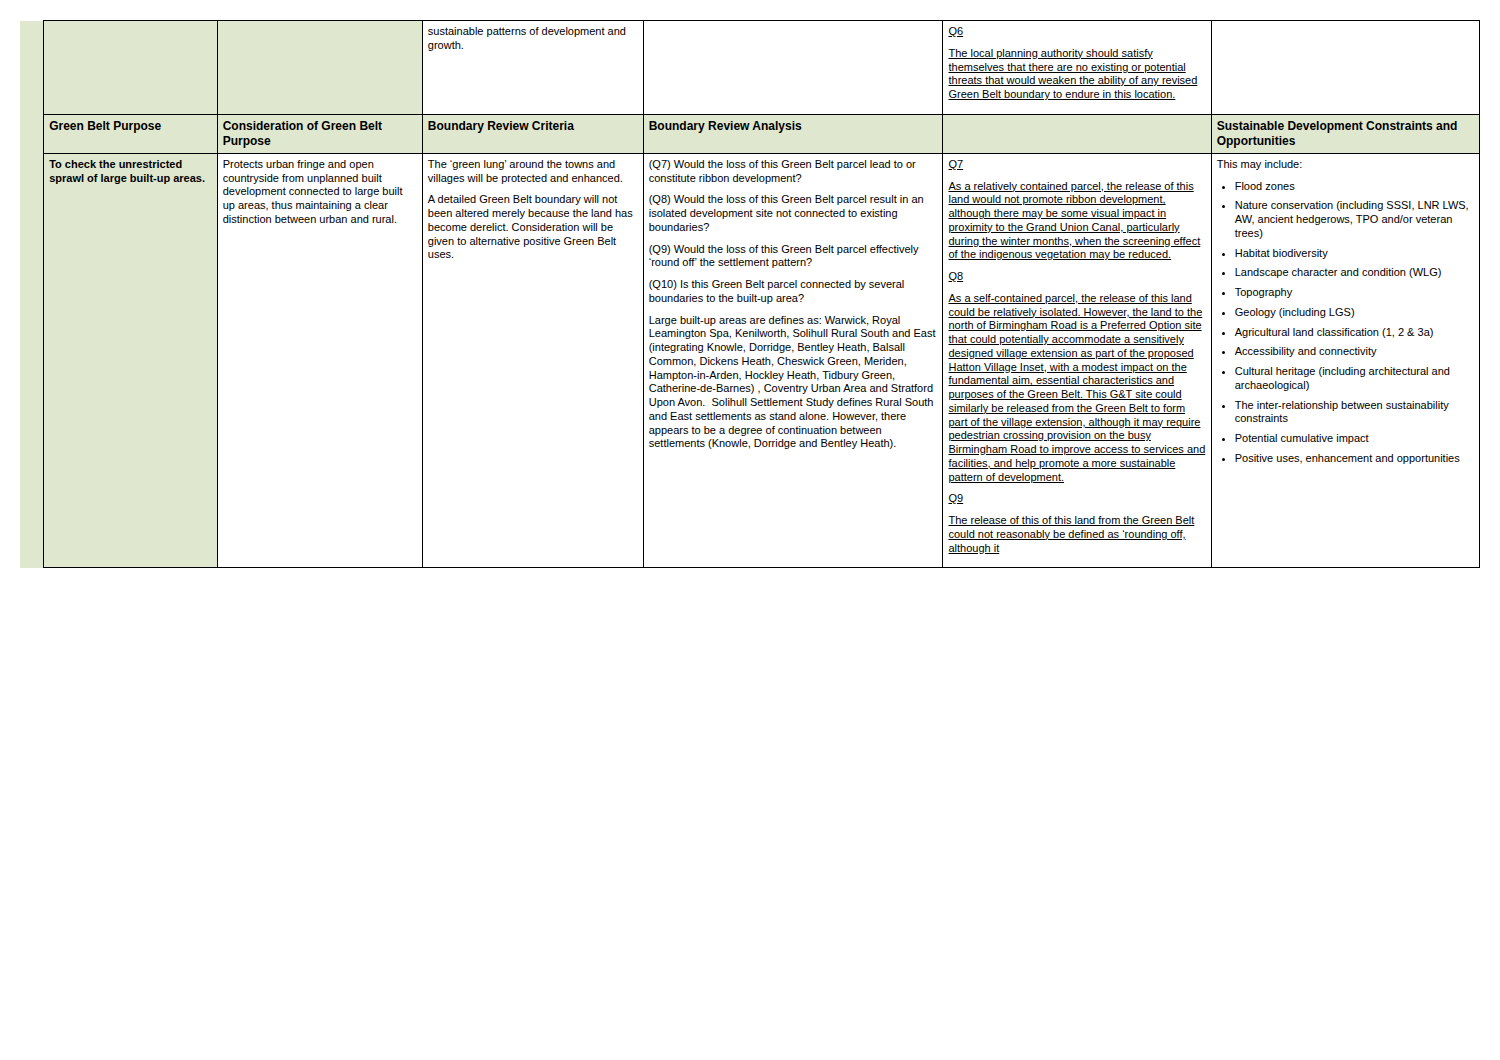| | | | sustainable patterns of development and growth. | | Q6 The local planning authority should satisfy themselves that there are no existing or potential threats that would weaken the ability of any revised Green Belt boundary to endure in this location. | |
| | Green Belt Purpose | Consideration of Green Belt Purpose | Boundary Review Criteria | Boundary Review Analysis | | Sustainable Development Constraints and Opportunities |
| | To check the unrestricted sprawl of large built-up areas. | Protects urban fringe and open countryside from unplanned built development connected to large built up areas, thus maintaining a clear distinction between urban and rural. | The ‘green lung’ around the towns and villages will be protected and enhanced. A detailed Green Belt boundary will not been altered merely because the land has become derelict. Consideration will be given to alternative positive Green Belt uses. | (Q7) Would the loss of this Green Belt parcel lead to or constitute ribbon development? (Q8) Would the loss of this Green Belt parcel result in an isolated development site not connected to existing boundaries? (Q9) Would the loss of this Green Belt parcel effectively ‘round off’ the settlement pattern? (Q10) Is this Green Belt parcel connected by several boundaries to the built-up area? Large built-up areas are defines as: Warwick, Royal Leamington Spa, Kenilworth, Solihull Rural South and East (integrating Knowle, Dorridge, Bentley Heath, Balsall Common, Dickens Heath, Cheswick Green, Meriden, Hampton-in-Arden, Hockley Heath, Tidbury Green, Catherine-de-Barnes) , Coventry Urban Area and Stratford Upon Avon. Solihull Settlement Study defines Rural South and East settlements as stand alone. However, there appears to be a degree of continuation between settlements (Knowle, Dorridge and Bentley Heath). | Q7 As a relatively contained parcel, the release of this land would not promote ribbon development, although there may be some visual impact in proximity to the Grand Union Canal, particularly during the winter months, when the screening effect of the indigenous vegetation may be reduced. Q8 As a self-contained parcel, the release of this land could be relatively isolated. However, the land to the north of Birmingham Road is a Preferred Option site that could potentially accommodate a sensitively designed village extension as part of the proposed Hatton Village Inset, with a modest impact on the fundamental aim, essential characteristics and purposes of the Green Belt. This G&T site could similarly be released from the Green Belt to form part of the village extension, although it may require pedestrian crossing provision on the busy Birmingham Road to improve access to services and facilities, and help promote a more sustainable pattern of development. Q9 The release of this of this land from the Green Belt could not reasonably be defined as ‘rounding off, although it | This may include: Flood zones Nature conservation (including SSSI, LNR LWS, AW, ancient hedgerows, TPO and/or veteran trees) Habitat biodiversity Landscape character and condition (WLG) Topography Geology (including LGS) Agricultural land classification (1, 2 & 3a) Accessibility and connectivity Cultural heritage (including architectural and archaeological) The inter-relationship between sustainability constraints Potential cumulative impact Positive uses, enhancement and opportunities |